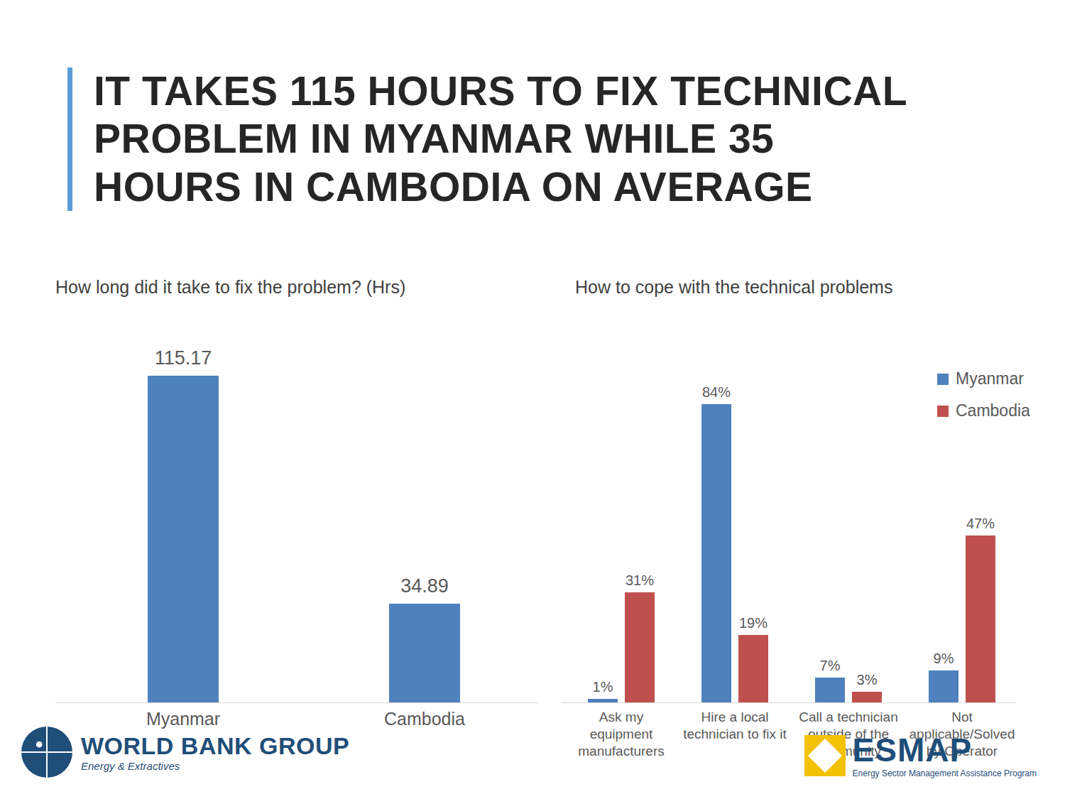It takes 115 hours to fix technical problem in Myanmar while 35 hours in Cambodia on average
How long did it take to fix the problem? (Hrs)
How to cope with the technical problems
115.17
34.89
Myanmar
Cambodia
1%
31%
84%
19%
7%
3%
9%
47%
Ask my equipment manufacturers
Hire a local technician to fix it
Call a technician outside of the community
Not applicable/Solved by Operator
Myanmar
Cambodia
WORLD BANK GROUP
Energy & Extractives
ESMAP
Energy Sector Management Assistance Program